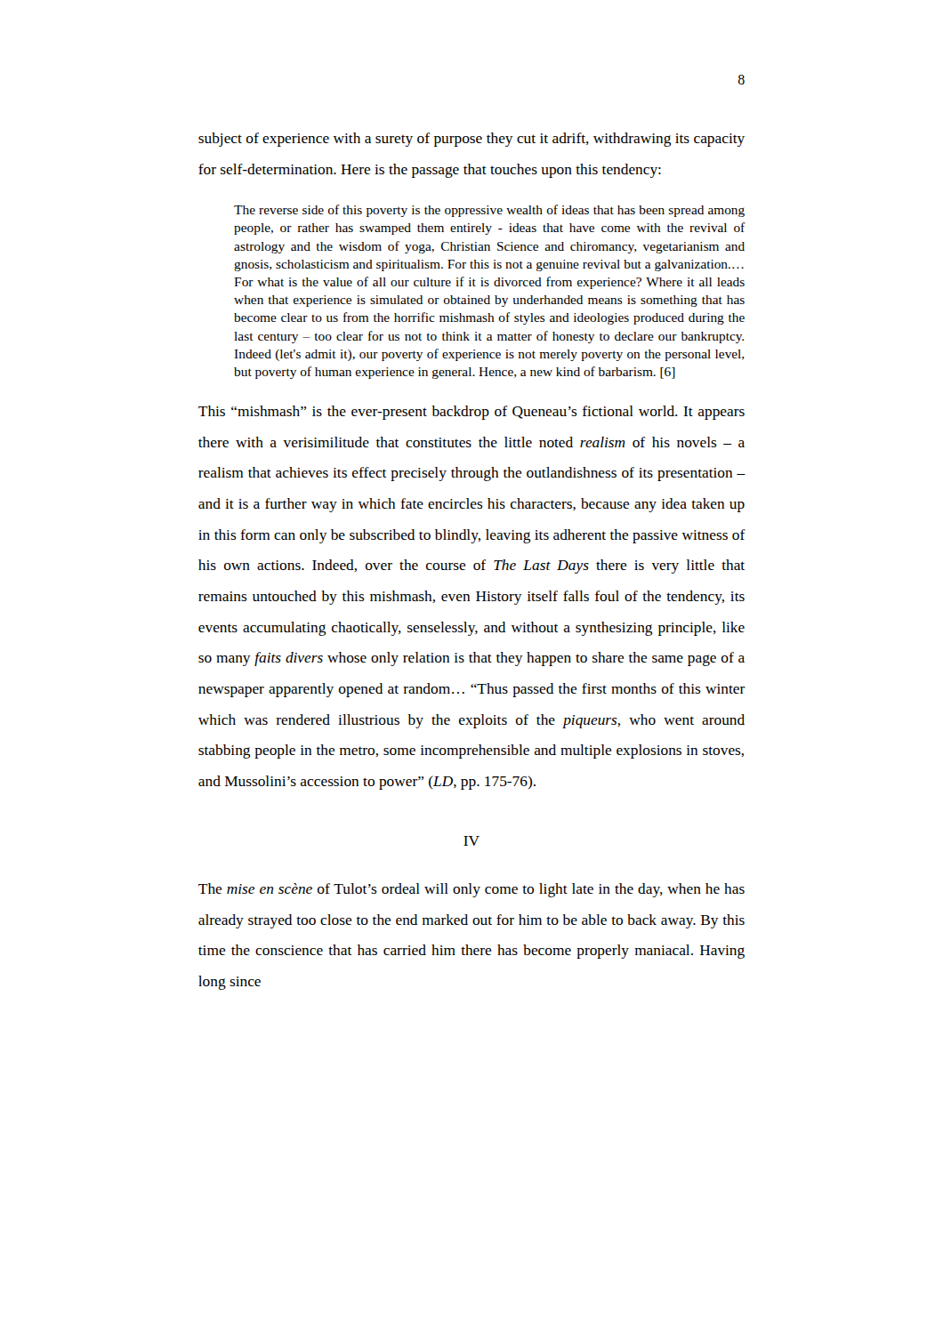8
subject of experience with a surety of purpose they cut it adrift, withdrawing its capacity for self-determination. Here is the passage that touches upon this tendency:
The reverse side of this poverty is the oppressive wealth of ideas that has been spread among people, or rather has swamped them entirely - ideas that have come with the revival of astrology and the wisdom of yoga, Christian Science and chiromancy, vegetarianism and gnosis, scholasticism and spiritualism. For this is not a genuine revival but a galvanization.… For what is the value of all our culture if it is divorced from experience? Where it all leads when that experience is simulated or obtained by underhanded means is something that has become clear to us from the horrific mishmash of styles and ideologies produced during the last century – too clear for us not to think it a matter of honesty to declare our bankruptcy. Indeed (let's admit it), our poverty of experience is not merely poverty on the personal level, but poverty of human experience in general. Hence, a new kind of barbarism. [6]
This “mishmash” is the ever-present backdrop of Queneau’s fictional world. It appears there with a verisimilitude that constitutes the little noted realism of his novels – a realism that achieves its effect precisely through the outlandishness of its presentation – and it is a further way in which fate encircles his characters, because any idea taken up in this form can only be subscribed to blindly, leaving its adherent the passive witness of his own actions. Indeed, over the course of The Last Days there is very little that remains untouched by this mishmash, even History itself falls foul of the tendency, its events accumulating chaotically, senselessly, and without a synthesizing principle, like so many faits divers whose only relation is that they happen to share the same page of a newspaper apparently opened at random… “Thus passed the first months of this winter which was rendered illustrious by the exploits of the piqueurs, who went around stabbing people in the metro, some incomprehensible and multiple explosions in stoves, and Mussolini’s accession to power” (LD, pp. 175-76).
IV
The mise en scène of Tulot’s ordeal will only come to light late in the day, when he has already strayed too close to the end marked out for him to be able to back away. By this time the conscience that has carried him there has become properly maniacal. Having long since